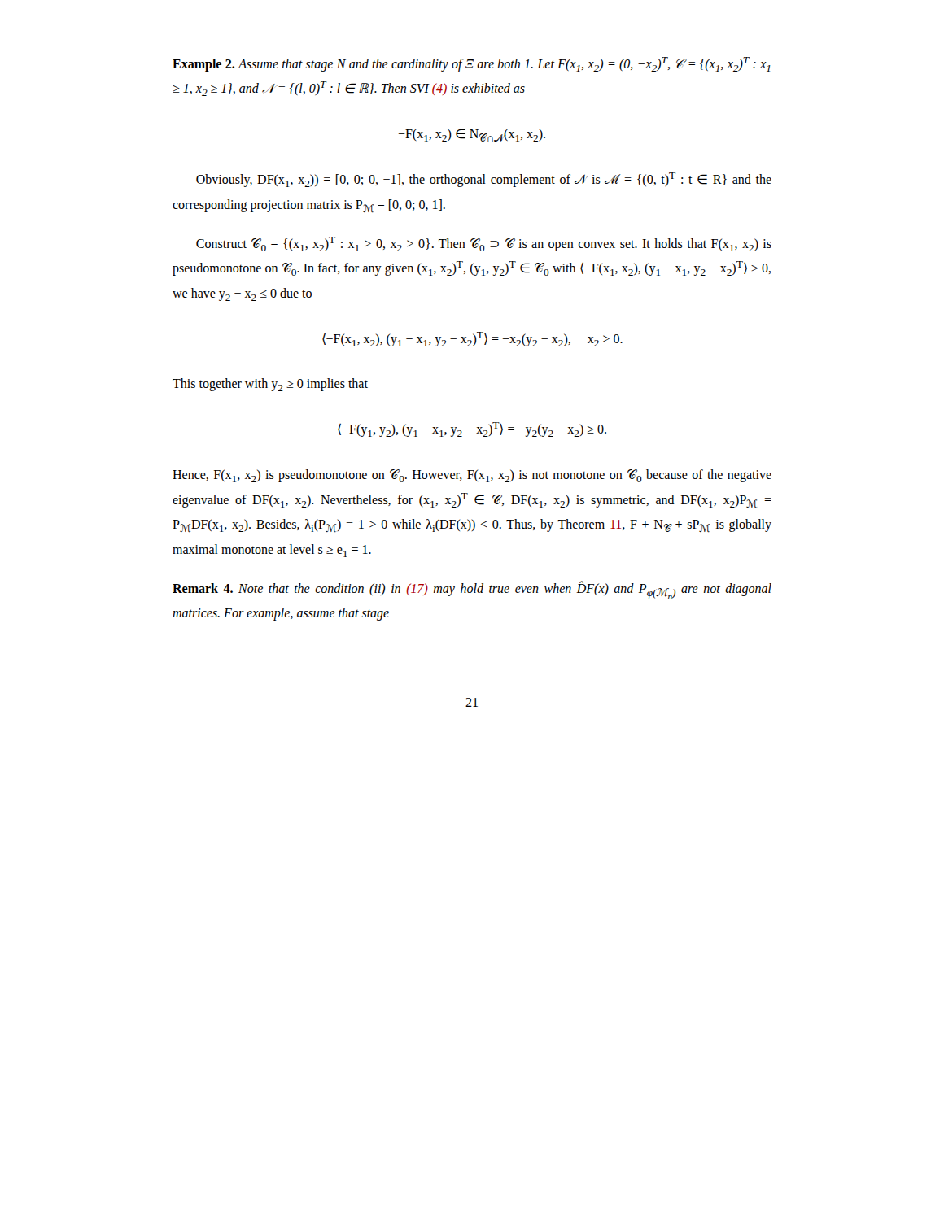Example 2. Assume that stage N and the cardinality of Ξ are both 1. Let F(x1, x2) = (0, −x2)T, 𝒞 = {(x1, x2)T : x1 ≥ 1, x2 ≥ 1}, and 𝒩 = {(l, 0)T : l ∈ ℝ}. Then SVI (4) is exhibited as
−F(x1, x2) ∈ N𝒞∩𝒩(x1, x2).
Obviously, DF(x1, x2)) = [0, 0; 0, −1], the orthogonal complement of 𝒩 is ℳ = {(0, t)T : t ∈ R} and the corresponding projection matrix is Pℳ = [0, 0; 0, 1].
Construct 𝒞0 = {(x1, x2)T : x1 > 0, x2 > 0}. Then 𝒞0 ⊃ 𝒞 is an open convex set. It holds that F(x1, x2) is pseudomonotone on 𝒞0. In fact, for any given (x1, x2)T, (y1, y2)T ∈ 𝒞0 with ⟨−F(x1, x2), (y1 − x1, y2 − x2)T⟩ ≥ 0, we have y2 − x2 ≤ 0 due to
⟨−F(x1, x2), (y1 − x1, y2 − x2)T⟩ = −x2(y2 − x2), x2 > 0.
This together with y2 ≥ 0 implies that
⟨−F(y1, y2), (y1 − x1, y2 − x2)T⟩ = −y2(y2 − x2) ≥ 0.
Hence, F(x1, x2) is pseudomonotone on 𝒞0. However, F(x1, x2) is not monotone on 𝒞0 because of the negative eigenvalue of DF(x1, x2). Nevertheless, for (x1, x2)T ∈ 𝒞, DF(x1, x2) is symmetric, and DF(x1, x2)Pℳ = PℳDF(x1, x2). Besides, λi(Pℳ) = 1 > 0 while λi(DF(x)) < 0. Thus, by Theorem 11, F + N𝒞 + sPℳ is globally maximal monotone at level s ≥ e1 = 1.
Remark 4. Note that the condition (ii) in (17) may hold true even when D̂F(x) and Pφ(ℳn) are not diagonal matrices. For example, assume that stage
21